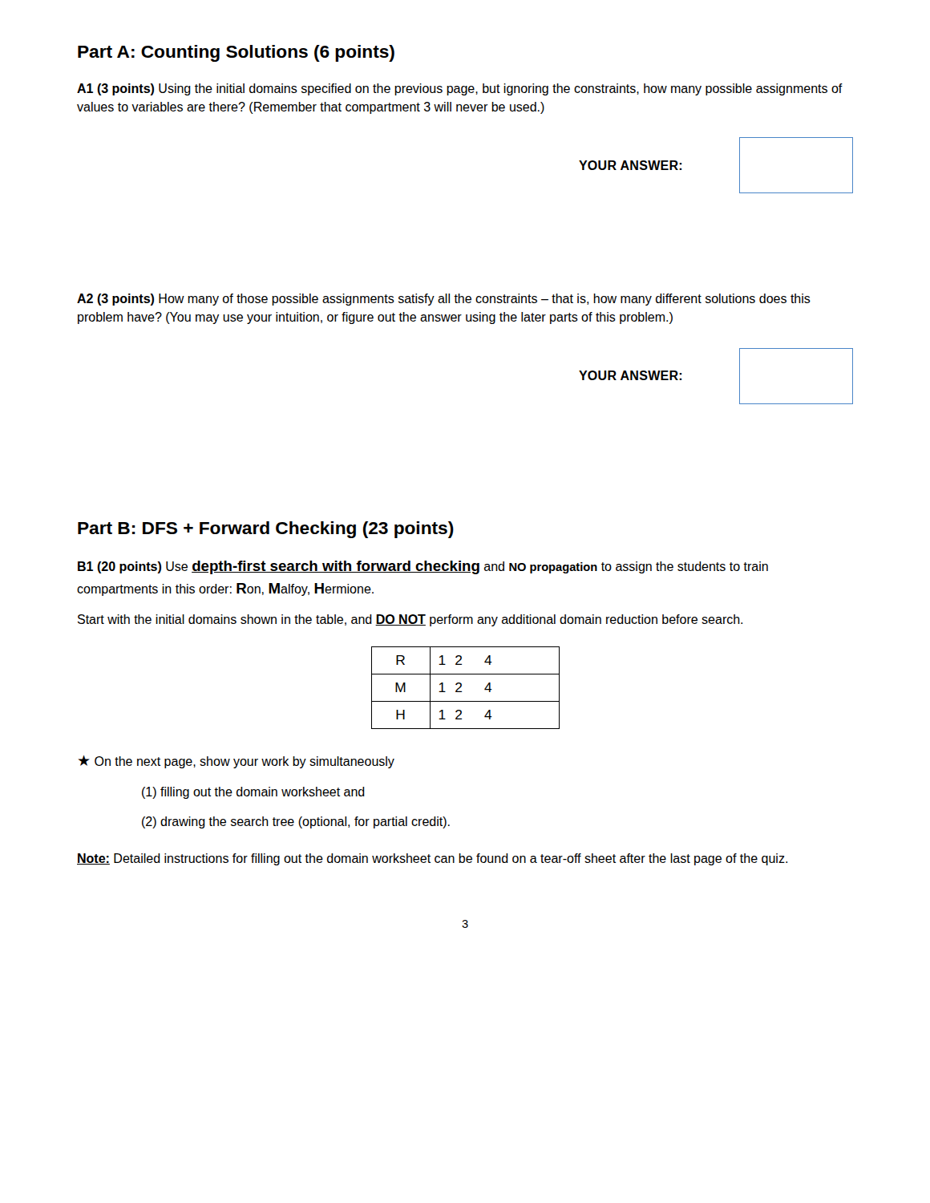Part A: Counting Solutions (6 points)
A1 (3 points) Using the initial domains specified on the previous page, but ignoring the constraints, how many possible assignments of values to variables are there? (Remember that compartment 3 will never be used.)
YOUR ANSWER:
A2 (3 points) How many of those possible assignments satisfy all the constraints – that is, how many different solutions does this problem have? (You may use your intuition, or figure out the answer using the later parts of this problem.)
YOUR ANSWER:
Part B: DFS + Forward Checking (23 points)
B1 (20 points) Use depth-first search with forward checking and NO propagation to assign the students to train compartments in this order: Ron, Malfoy, Hermione.
Start with the initial domains shown in the table, and DO NOT perform any additional domain reduction before search.
| R | 1 2 4 |
| M | 1 2 4 |
| H | 1 2 4 |
★ On the next page, show your work by simultaneously
(1) filling out the domain worksheet and
(2) drawing the search tree (optional, for partial credit).
Note: Detailed instructions for filling out the domain worksheet can be found on a tear-off sheet after the last page of the quiz.
3